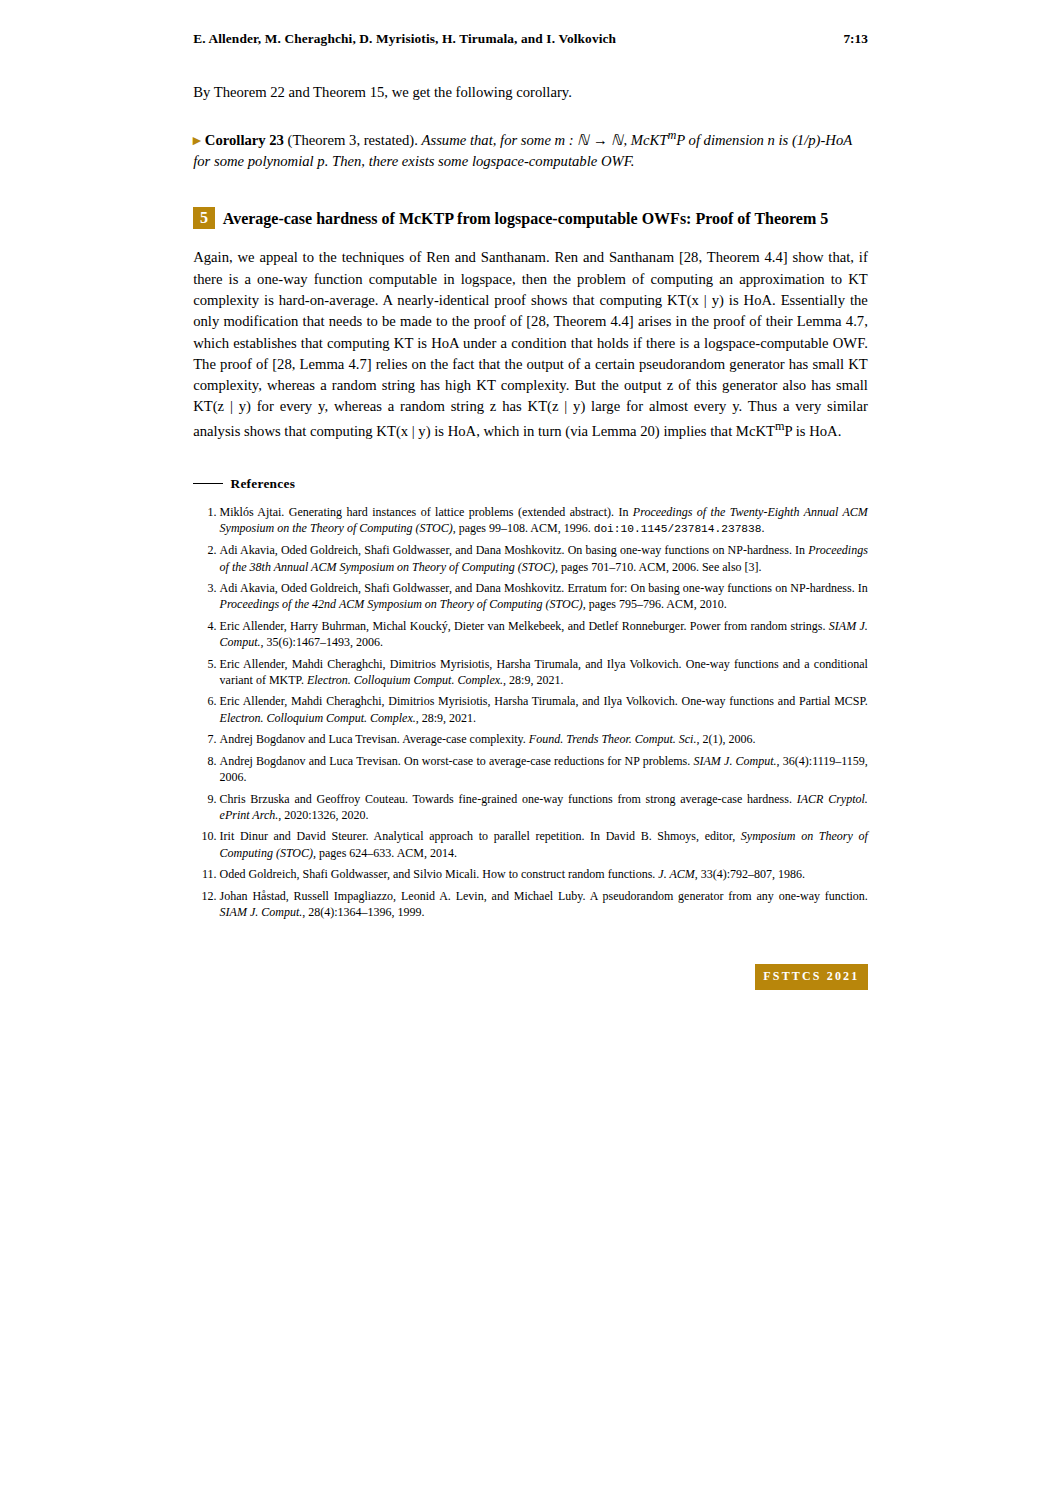E. Allender, M. Cheraghchi, D. Myrisiotis, H. Tirumala, and I. Volkovich 7:13
By Theorem 22 and Theorem 15, we get the following corollary.
▸ Corollary 23 (Theorem 3, restated). Assume that, for some m : ℕ → ℕ, McKTmP of dimension n is (1/p)-HoA for some polynomial p. Then, there exists some logspace-computable OWF.
5 Average-case hardness of McKTP from logspace-computable OWFs: Proof of Theorem 5
Again, we appeal to the techniques of Ren and Santhanam. Ren and Santhanam [28, Theorem 4.4] show that, if there is a one-way function computable in logspace, then the problem of computing an approximation to KT complexity is hard-on-average. A nearly-identical proof shows that computing KT(x | y) is HoA. Essentially the only modification that needs to be made to the proof of [28, Theorem 4.4] arises in the proof of their Lemma 4.7, which establishes that computing KT is HoA under a condition that holds if there is a logspace-computable OWF. The proof of [28, Lemma 4.7] relies on the fact that the output of a certain pseudorandom generator has small KT complexity, whereas a random string has high KT complexity. But the output z of this generator also has small KT(z | y) for every y, whereas a random string z has KT(z | y) large for almost every y. Thus a very similar analysis shows that computing KT(x | y) is HoA, which in turn (via Lemma 20) implies that McKTmP is HoA.
References
Miklós Ajtai. Generating hard instances of lattice problems (extended abstract). In Proceedings of the Twenty-Eighth Annual ACM Symposium on the Theory of Computing (STOC), pages 99–108. ACM, 1996. doi:10.1145/237814.237838.
Adi Akavia, Oded Goldreich, Shafi Goldwasser, and Dana Moshkovitz. On basing one-way functions on NP-hardness. In Proceedings of the 38th Annual ACM Symposium on Theory of Computing (STOC), pages 701–710. ACM, 2006. See also [3].
Adi Akavia, Oded Goldreich, Shafi Goldwasser, and Dana Moshkovitz. Erratum for: On basing one-way functions on NP-hardness. In Proceedings of the 42nd ACM Symposium on Theory of Computing (STOC), pages 795–796. ACM, 2010.
Eric Allender, Harry Buhrman, Michal Koucký, Dieter van Melkebeek, and Detlef Ronneburger. Power from random strings. SIAM J. Comput., 35(6):1467–1493, 2006.
Eric Allender, Mahdi Cheraghchi, Dimitrios Myrisiotis, Harsha Tirumala, and Ilya Volkovich. One-way functions and a conditional variant of MKTP. Electron. Colloquium Comput. Complex., 28:9, 2021.
Eric Allender, Mahdi Cheraghchi, Dimitrios Myrisiotis, Harsha Tirumala, and Ilya Volkovich. One-way functions and Partial MCSP. Electron. Colloquium Comput. Complex., 28:9, 2021.
Andrej Bogdanov and Luca Trevisan. Average-case complexity. Found. Trends Theor. Comput. Sci., 2(1), 2006.
Andrej Bogdanov and Luca Trevisan. On worst-case to average-case reductions for NP problems. SIAM J. Comput., 36(4):1119–1159, 2006.
Chris Brzuska and Geoffroy Couteau. Towards fine-grained one-way functions from strong average-case hardness. IACR Cryptol. ePrint Arch., 2020:1326, 2020.
Irit Dinur and David Steurer. Analytical approach to parallel repetition. In David B. Shmoys, editor, Symposium on Theory of Computing (STOC), pages 624–633. ACM, 2014.
Oded Goldreich, Shafi Goldwasser, and Silvio Micali. How to construct random functions. J. ACM, 33(4):792–807, 1986.
Johan Håstad, Russell Impagliazzo, Leonid A. Levin, and Michael Luby. A pseudorandom generator from any one-way function. SIAM J. Comput., 28(4):1364–1396, 1999.
FSTTCS 2021